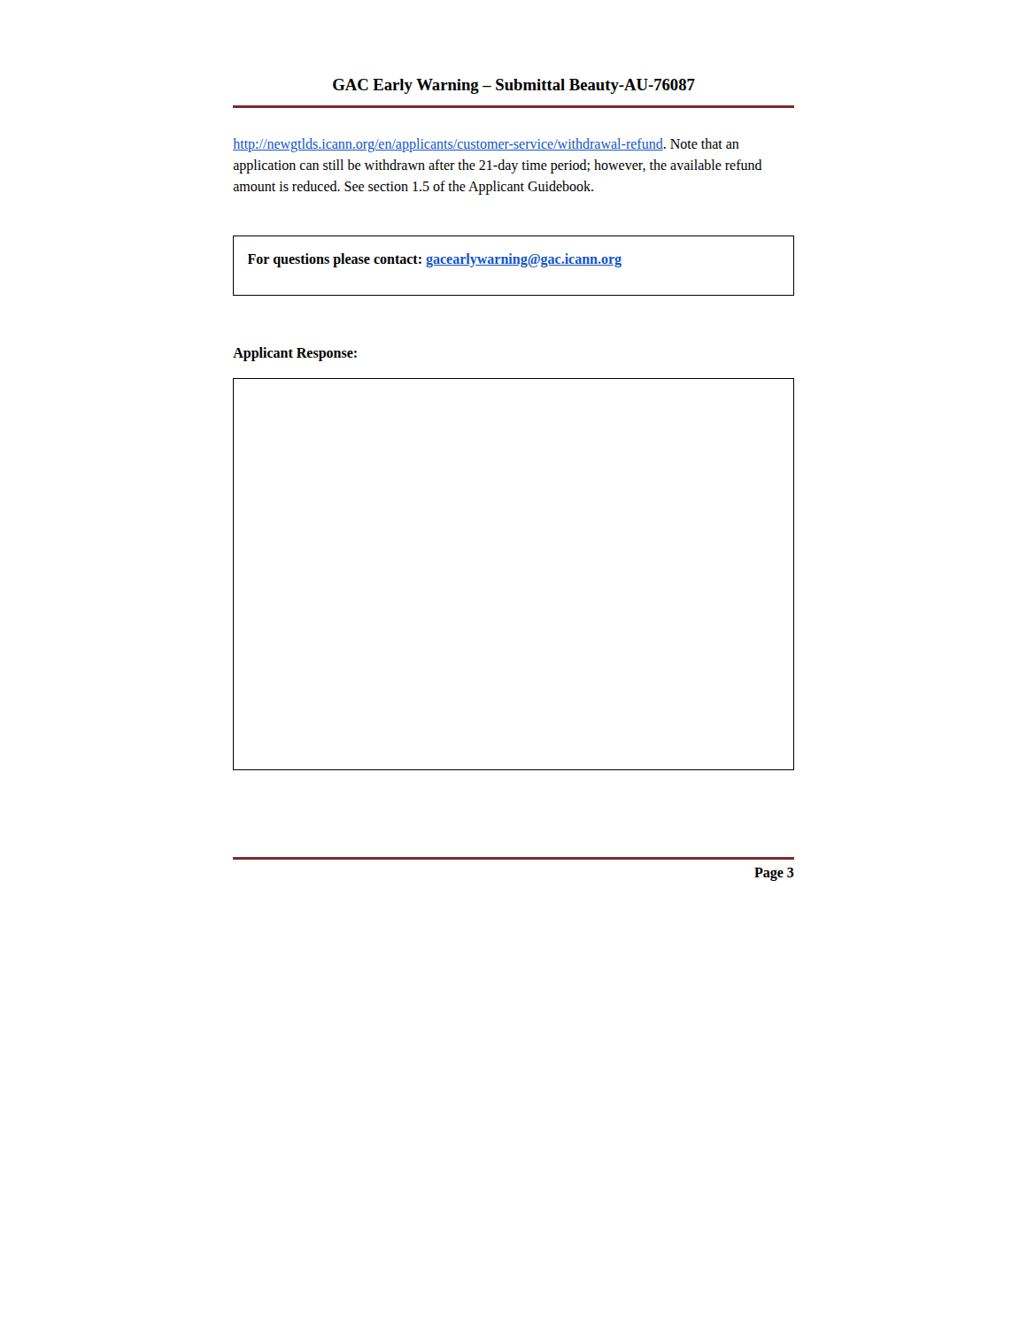GAC Early Warning – Submittal Beauty-AU-76087
http://newgtlds.icann.org/en/applicants/customer-service/withdrawal-refund. Note that an application can still be withdrawn after the 21-day time period; however, the available refund amount is reduced. See section 1.5 of the Applicant Guidebook.
For questions please contact: gacearlywarning@gac.icann.org
Applicant Response:
Page 3